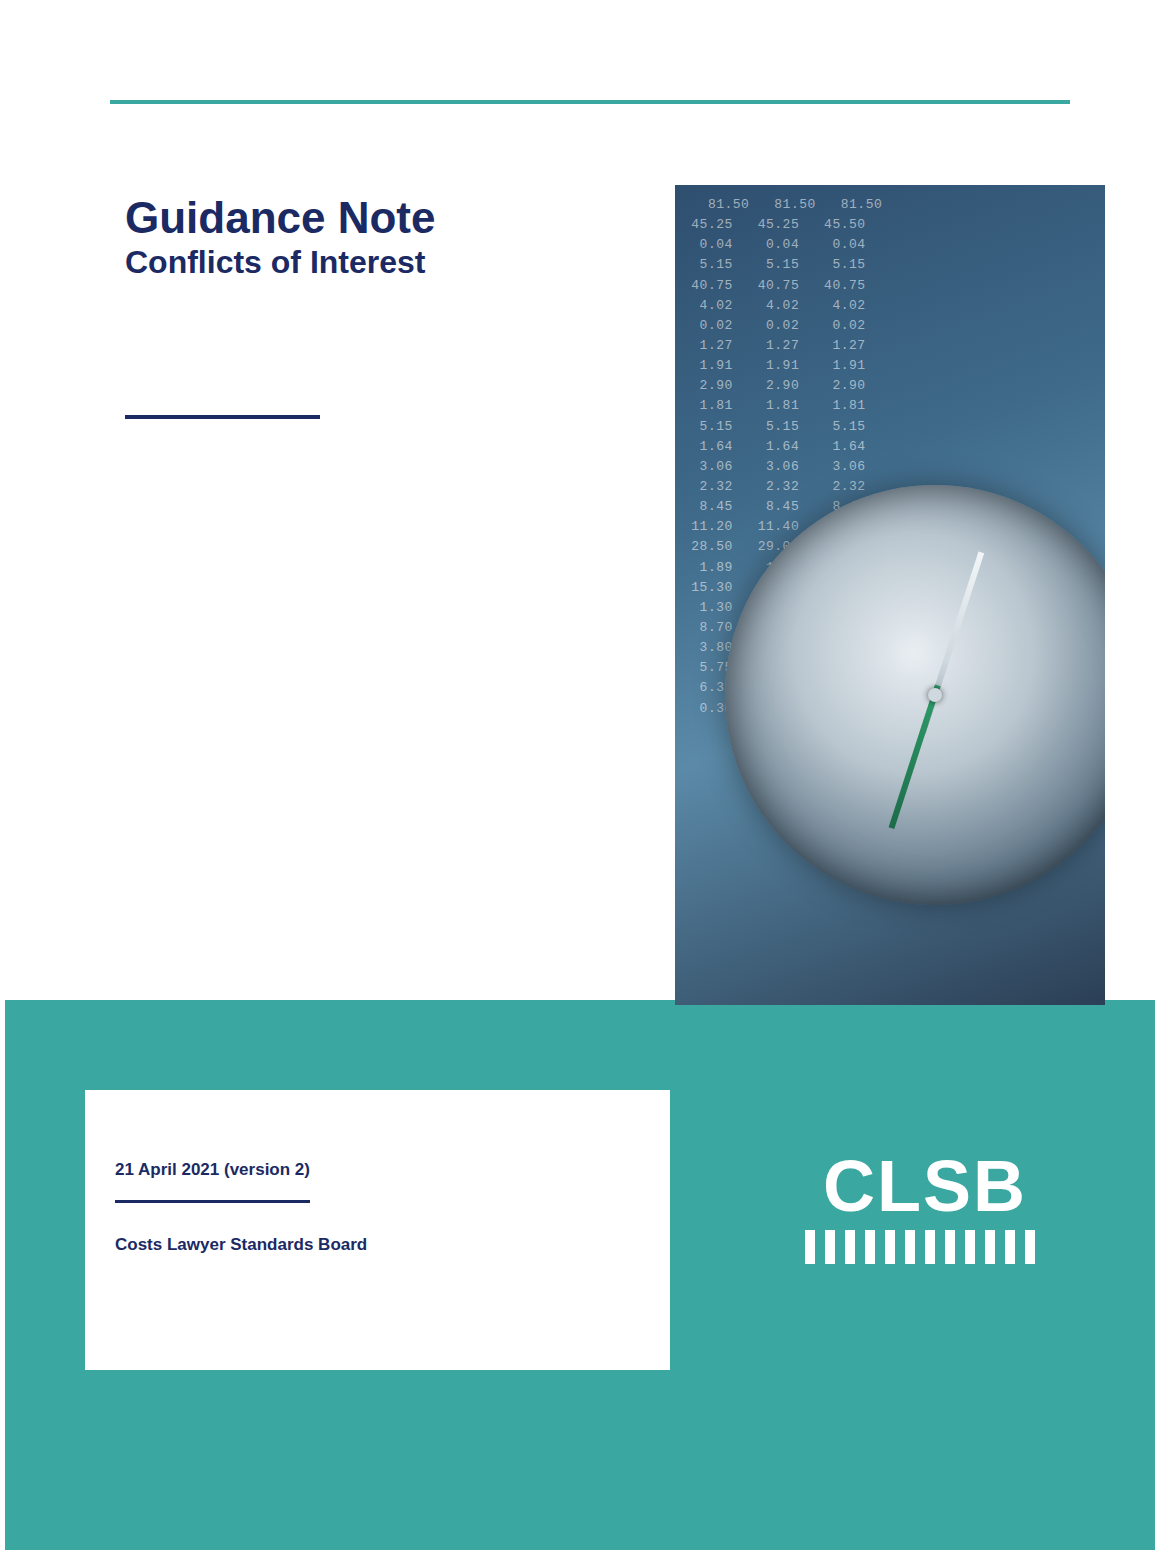81.50 81.50 81.50 45.25 45.25 45.50 0.04 0.04 0.04 5.15 5.15 5.15 40.75 40.75 40.75 4.02 4.02 4.02 0.02 0.02 0.02 1.27 1.27 1.27 1.91 1.91 1.91 2.90 2.90 2.90 1.81 1.81 1.81 5.15 5.15 5.15 1.64 1.64 1.64 3.06 3.06 3.06 2.32 2.32 2.32 8.45 8.45 8.45 11.20 11.40 11.20 28.50 29.00 28.50 1.89 1.90 1.89 15.30 15.50 15.30 1.30 1.32 1.29 8.70 8.80 8.65 3.80 3.86 3.80 5.75 5.80 5.70 6.35 6.45 6.25 0.30 0.30 0.29
Guidance Note
Conflicts of Interest
21 April 2021 (version 2)
Costs Lawyer Standards Board
CLSB